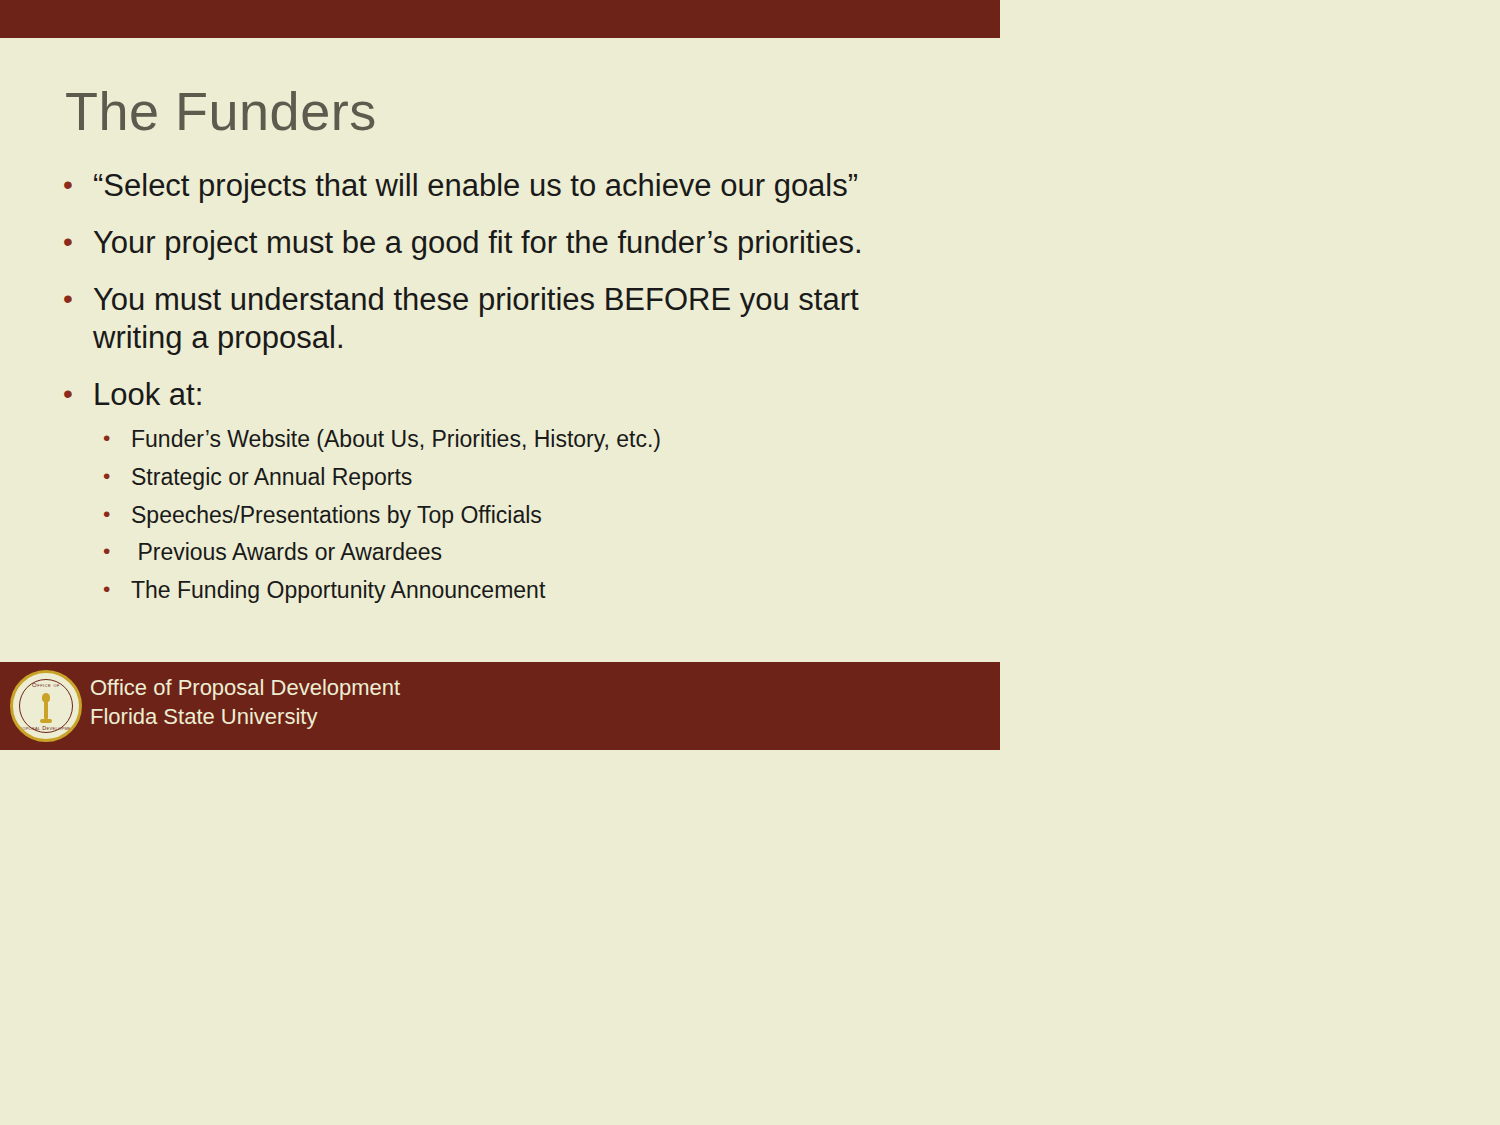The Funders
“Select projects that will enable us to achieve our goals”
Your project must be a good fit for the funder’s priorities.
You must understand these priorities BEFORE you start writing a proposal.
Look at:
Funder’s Website (About Us, Priorities, History, etc.)
Strategic or Annual Reports
Speeches/Presentations by Top Officials
Previous Awards or Awardees
The Funding Opportunity Announcement
Office of Proposal Development
Florida State University
Office of
Proposal Development